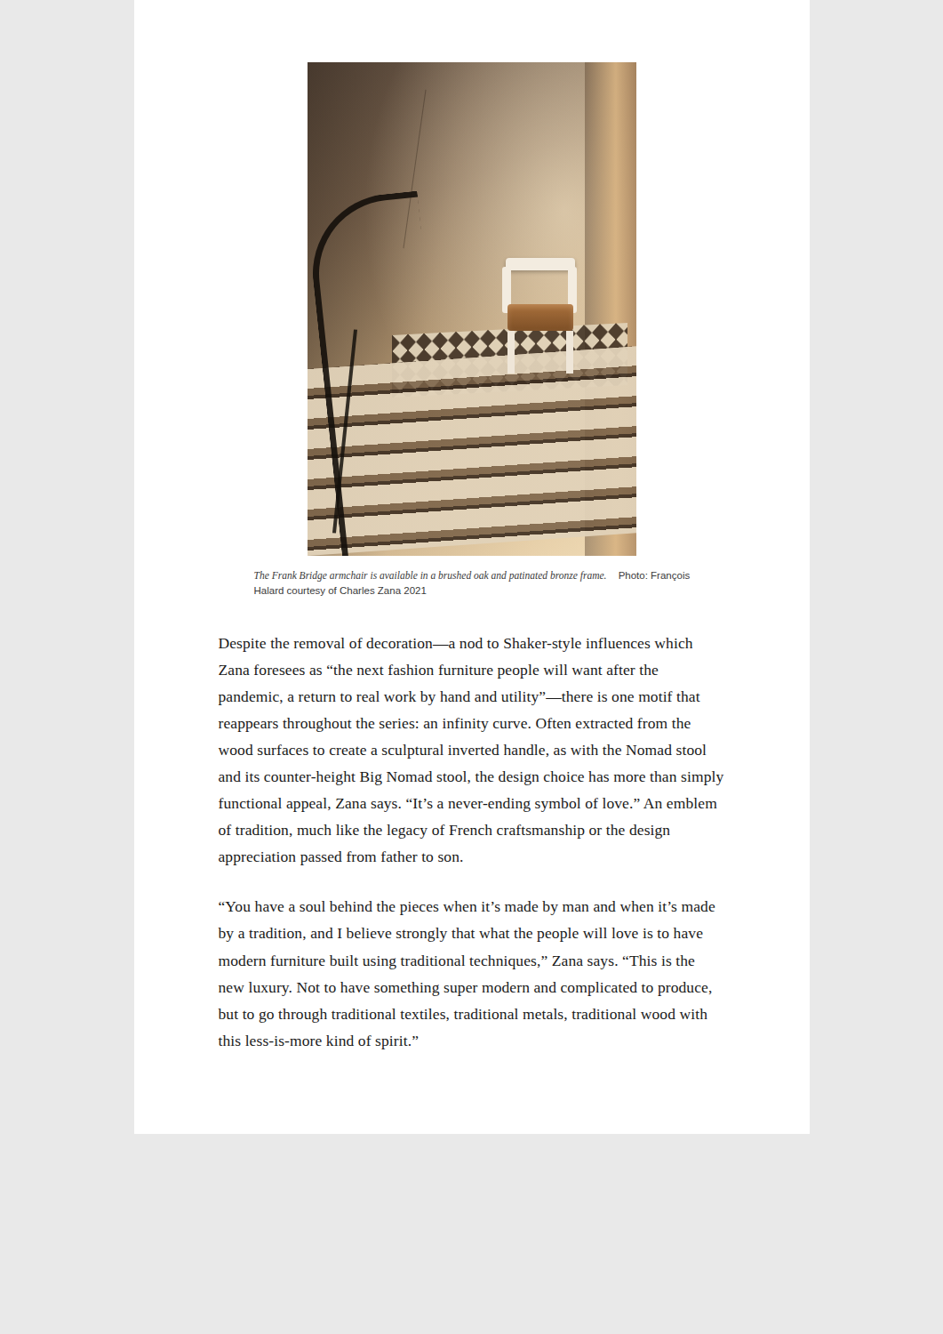The Frank Bridge armchair is available in a brushed oak and patinated bronze frame. Photo: François Halard courtesy of Charles Zana 2021
Despite the removal of decoration—a nod to Shaker-style influences which Zana foresees as “the next fashion furniture people will want after the pandemic, a return to real work by hand and utility”—there is one motif that reappears throughout the series: an infinity curve. Often extracted from the wood surfaces to create a sculptural inverted handle, as with the Nomad stool and its counter-height Big Nomad stool, the design choice has more than simply functional appeal, Zana says. “It’s a never-ending symbol of love.” An emblem of tradition, much like the legacy of French craftsmanship or the design appreciation passed from father to son.
“You have a soul behind the pieces when it’s made by man and when it’s made by a tradition, and I believe strongly that what the people will love is to have modern furniture built using traditional techniques,” Zana says. “This is the new luxury. Not to have something super modern and complicated to produce, but to go through traditional textiles, traditional metals, traditional wood with this less-is-more kind of spirit.”